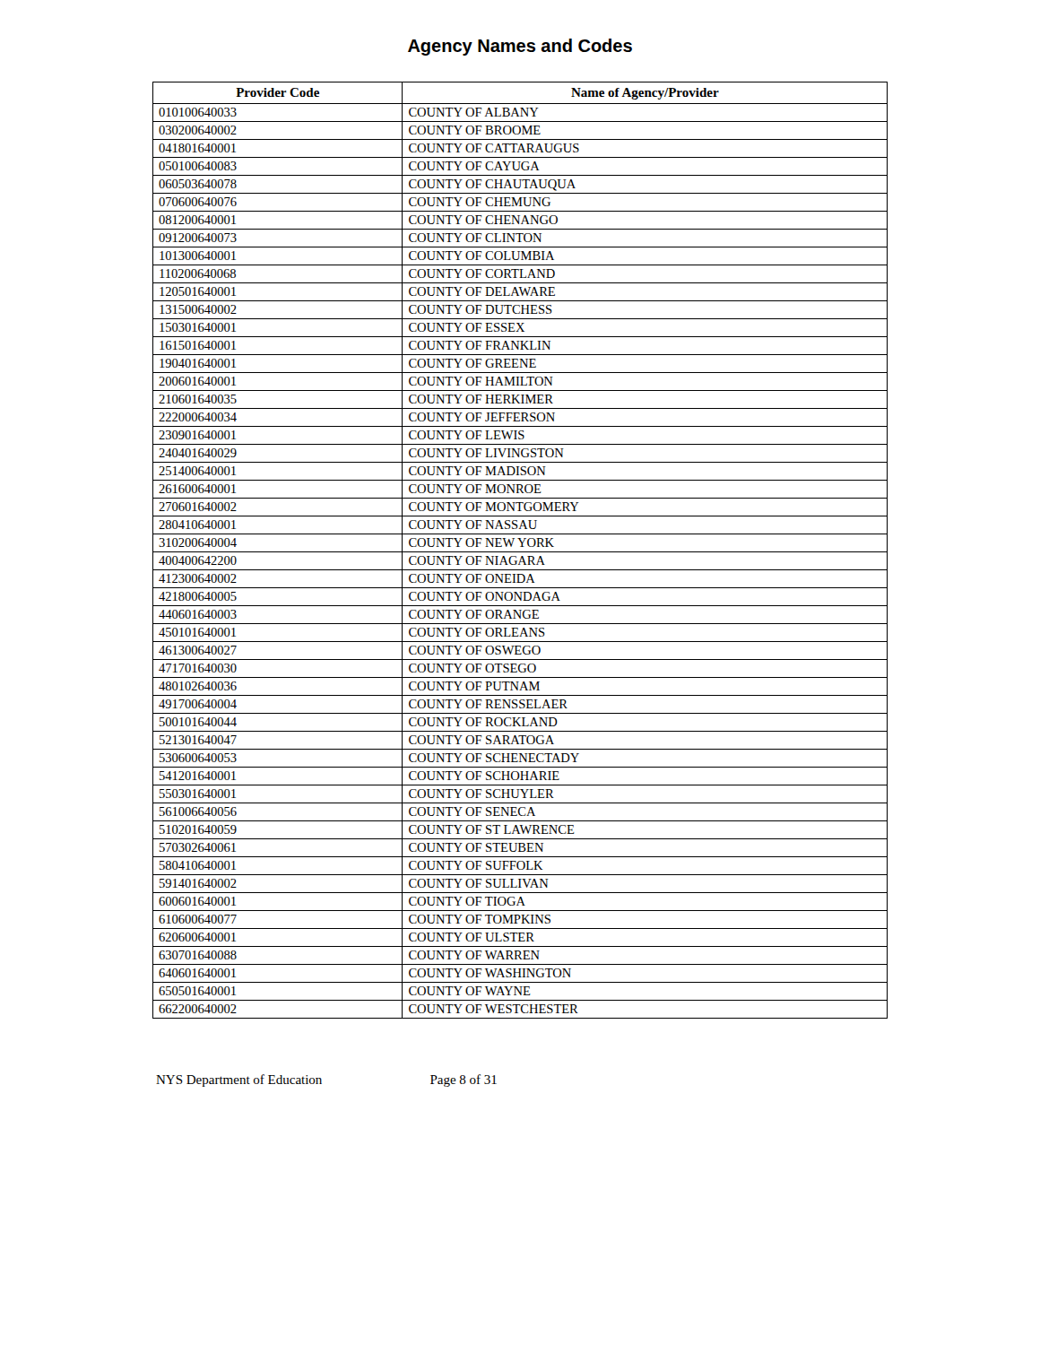Agency Names and Codes
| Provider Code | Name of Agency/Provider |
| --- | --- |
| 010100640033 | COUNTY OF ALBANY |
| 030200640002 | COUNTY OF BROOME |
| 041801640001 | COUNTY OF CATTARAUGUS |
| 050100640083 | COUNTY OF CAYUGA |
| 060503640078 | COUNTY OF CHAUTAUQUA |
| 070600640076 | COUNTY OF CHEMUNG |
| 081200640001 | COUNTY OF CHENANGO |
| 091200640073 | COUNTY OF CLINTON |
| 101300640001 | COUNTY OF COLUMBIA |
| 110200640068 | COUNTY OF CORTLAND |
| 120501640001 | COUNTY OF DELAWARE |
| 131500640002 | COUNTY OF DUTCHESS |
| 150301640001 | COUNTY OF ESSEX |
| 161501640001 | COUNTY OF FRANKLIN |
| 190401640001 | COUNTY OF GREENE |
| 200601640001 | COUNTY OF HAMILTON |
| 210601640035 | COUNTY OF HERKIMER |
| 222000640034 | COUNTY OF JEFFERSON |
| 230901640001 | COUNTY OF LEWIS |
| 240401640029 | COUNTY OF LIVINGSTON |
| 251400640001 | COUNTY OF MADISON |
| 261600640001 | COUNTY OF MONROE |
| 270601640002 | COUNTY OF MONTGOMERY |
| 280410640001 | COUNTY OF NASSAU |
| 310200640004 | COUNTY OF NEW YORK |
| 400400642200 | COUNTY OF NIAGARA |
| 412300640002 | COUNTY OF ONEIDA |
| 421800640005 | COUNTY OF ONONDAGA |
| 440601640003 | COUNTY OF ORANGE |
| 450101640001 | COUNTY OF ORLEANS |
| 461300640027 | COUNTY OF OSWEGO |
| 471701640030 | COUNTY OF OTSEGO |
| 480102640036 | COUNTY OF PUTNAM |
| 491700640004 | COUNTY OF RENSSELAER |
| 500101640044 | COUNTY OF ROCKLAND |
| 521301640047 | COUNTY OF SARATOGA |
| 530600640053 | COUNTY OF SCHENECTADY |
| 541201640001 | COUNTY OF SCHOHARIE |
| 550301640001 | COUNTY OF SCHUYLER |
| 561006640056 | COUNTY OF SENECA |
| 510201640059 | COUNTY OF ST LAWRENCE |
| 570302640061 | COUNTY OF STEUBEN |
| 580410640001 | COUNTY OF SUFFOLK |
| 591401640002 | COUNTY OF SULLIVAN |
| 600601640001 | COUNTY OF TIOGA |
| 610600640077 | COUNTY OF TOMPKINS |
| 620600640001 | COUNTY OF ULSTER |
| 630701640088 | COUNTY OF WARREN |
| 640601640001 | COUNTY OF WASHINGTON |
| 650501640001 | COUNTY OF WAYNE |
| 662200640002 | COUNTY OF WESTCHESTER |
NYS Department of Education Page 8 of 31